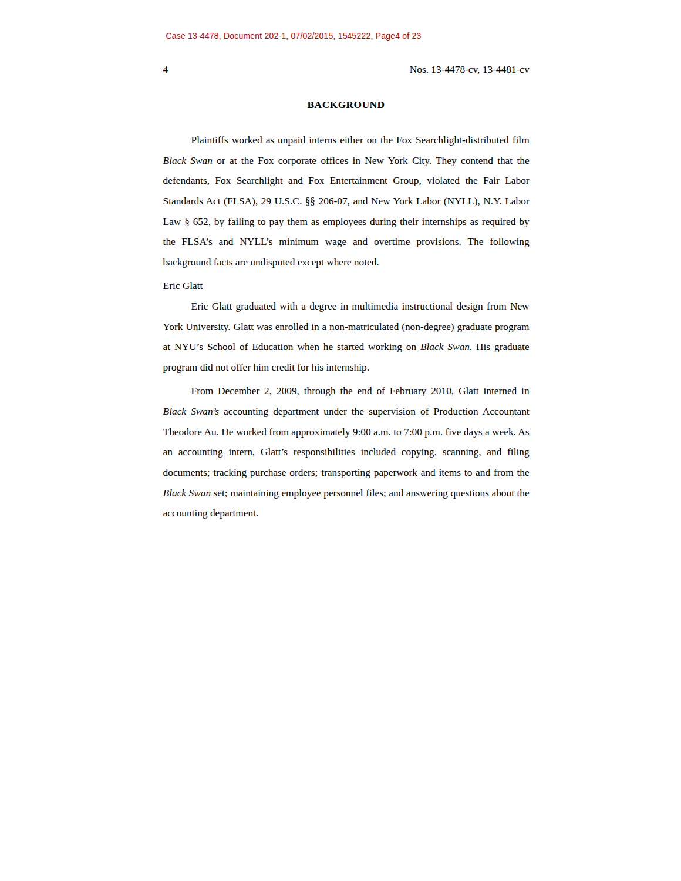Case 13-4478, Document 202-1, 07/02/2015, 1545222, Page4 of 23
4 Nos. 13-4478-cv, 13-4481-cv
BACKGROUND
Plaintiffs worked as unpaid interns either on the Fox Searchlight-distributed film Black Swan or at the Fox corporate offices in New York City. They contend that the defendants, Fox Searchlight and Fox Entertainment Group, violated the Fair Labor Standards Act (FLSA), 29 U.S.C. §§ 206-07, and New York Labor (NYLL), N.Y. Labor Law § 652, by failing to pay them as employees during their internships as required by the FLSA’s and NYLL’s minimum wage and overtime provisions. The following background facts are undisputed except where noted.
Eric Glatt
Eric Glatt graduated with a degree in multimedia instructional design from New York University. Glatt was enrolled in a non-matriculated (non-degree) graduate program at NYU’s School of Education when he started working on Black Swan. His graduate program did not offer him credit for his internship.
From December 2, 2009, through the end of February 2010, Glatt interned in Black Swan’s accounting department under the supervision of Production Accountant Theodore Au. He worked from approximately 9:00 a.m. to 7:00 p.m. five days a week. As an accounting intern, Glatt’s responsibilities included copying, scanning, and filing documents; tracking purchase orders; transporting paperwork and items to and from the Black Swan set; maintaining employee personnel files; and answering questions about the accounting department.